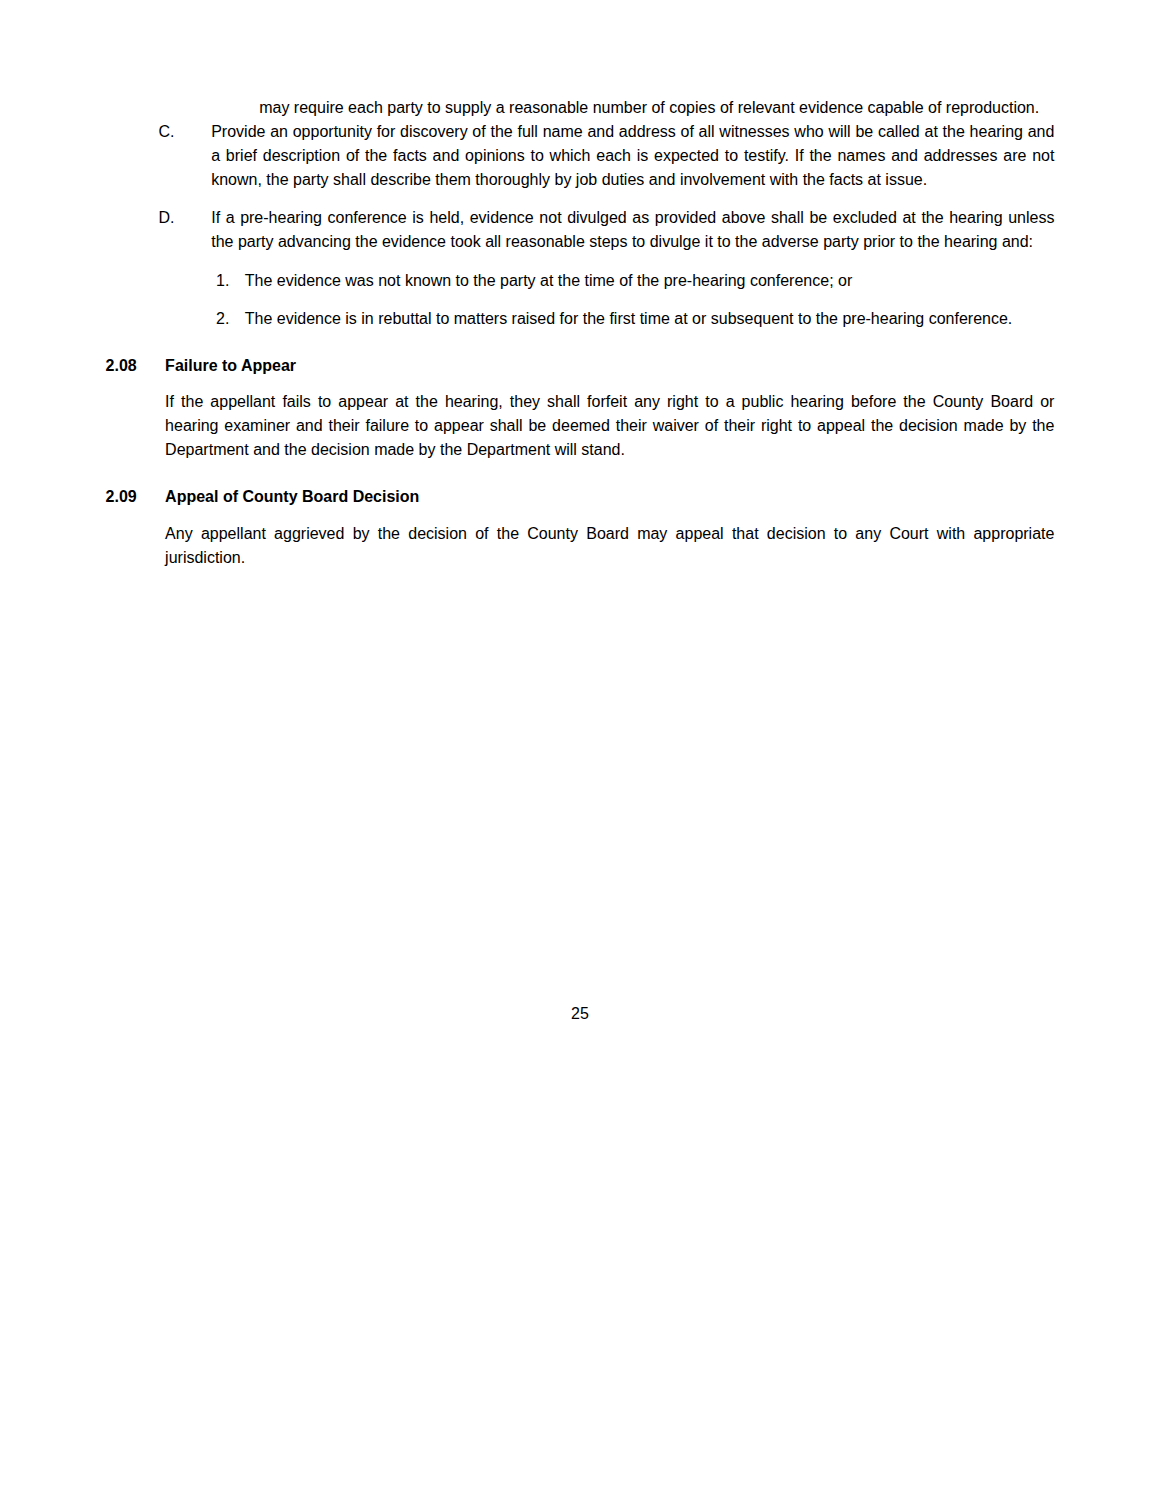may require each party to supply a reasonable number of copies of relevant evidence capable of reproduction.
C.
Provide an opportunity for discovery of the full name and address of all witnesses who will be called at the hearing and a brief description of the facts and opinions to which each is expected to testify. If the names and addresses are not known, the party shall describe them thoroughly by job duties and involvement with the facts at issue.
D.
If a pre-hearing conference is held, evidence not divulged as provided above shall be excluded at the hearing unless the party advancing the evidence took all reasonable steps to divulge it to the adverse party prior to the hearing and:
1.
The evidence was not known to the party at the time of the pre-hearing conference; or
2.
The evidence is in rebuttal to matters raised for the first time at or subsequent to the pre-hearing conference.
2.08
Failure to Appear
If the appellant fails to appear at the hearing, they shall forfeit any right to a public hearing before the County Board or hearing examiner and their failure to appear shall be deemed their waiver of their right to appeal the decision made by the Department and the decision made by the Department will stand.
2.09
Appeal of County Board Decision
Any appellant aggrieved by the decision of the County Board may appeal that decision to any Court with appropriate jurisdiction.
25